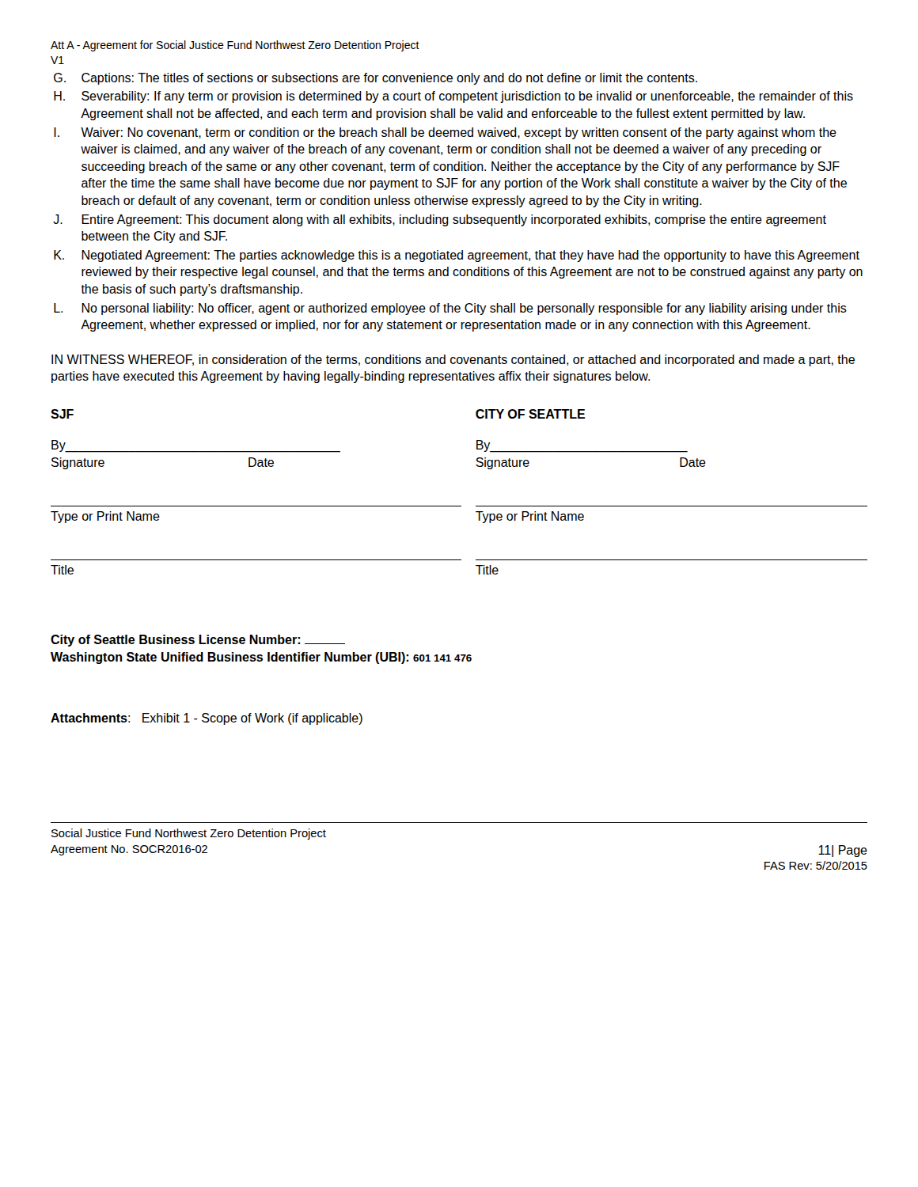Att A - Agreement for Social Justice Fund Northwest Zero Detention Project
V1
G. Captions: The titles of sections or subsections are for convenience only and do not define or limit the contents.
H. Severability: If any term or provision is determined by a court of competent jurisdiction to be invalid or unenforceable, the remainder of this Agreement shall not be affected, and each term and provision shall be valid and enforceable to the fullest extent permitted by law.
I. Waiver: No covenant, term or condition or the breach shall be deemed waived, except by written consent of the party against whom the waiver is claimed, and any waiver of the breach of any covenant, term or condition shall not be deemed a waiver of any preceding or succeeding breach of the same or any other covenant, term of condition. Neither the acceptance by the City of any performance by SJF after the time the same shall have become due nor payment to SJF for any portion of the Work shall constitute a waiver by the City of the breach or default of any covenant, term or condition unless otherwise expressly agreed to by the City in writing.
J. Entire Agreement: This document along with all exhibits, including subsequently incorporated exhibits, comprise the entire agreement between the City and SJF.
K. Negotiated Agreement: The parties acknowledge this is a negotiated agreement, that they have had the opportunity to have this Agreement reviewed by their respective legal counsel, and that the terms and conditions of this Agreement are not to be construed against any party on the basis of such party’s draftsmanship.
L. No personal liability: No officer, agent or authorized employee of the City shall be personally responsible for any liability arising under this Agreement, whether expressed or implied, nor for any statement or representation made or in any connection with this Agreement.
IN WITNESS WHEREOF, in consideration of the terms, conditions and covenants contained, or attached and incorporated and made a part, the parties have executed this Agreement by having legally-binding representatives affix their signatures below.
| SJF By_______________________________________ Signature Date Type or Print Name Title | CITY OF SEATTLE By____________________________ Signature Date Type or Print Name Title |
City of Seattle Business License Number:
Washington State Unified Business Identifier Number (UBI): 601 141 476
Attachments: Exhibit 1 - Scope of Work (if applicable)
Social Justice Fund Northwest Zero Detention Project
Agreement No. SOCR2016-02
11| Page
FAS Rev: 5/20/2015